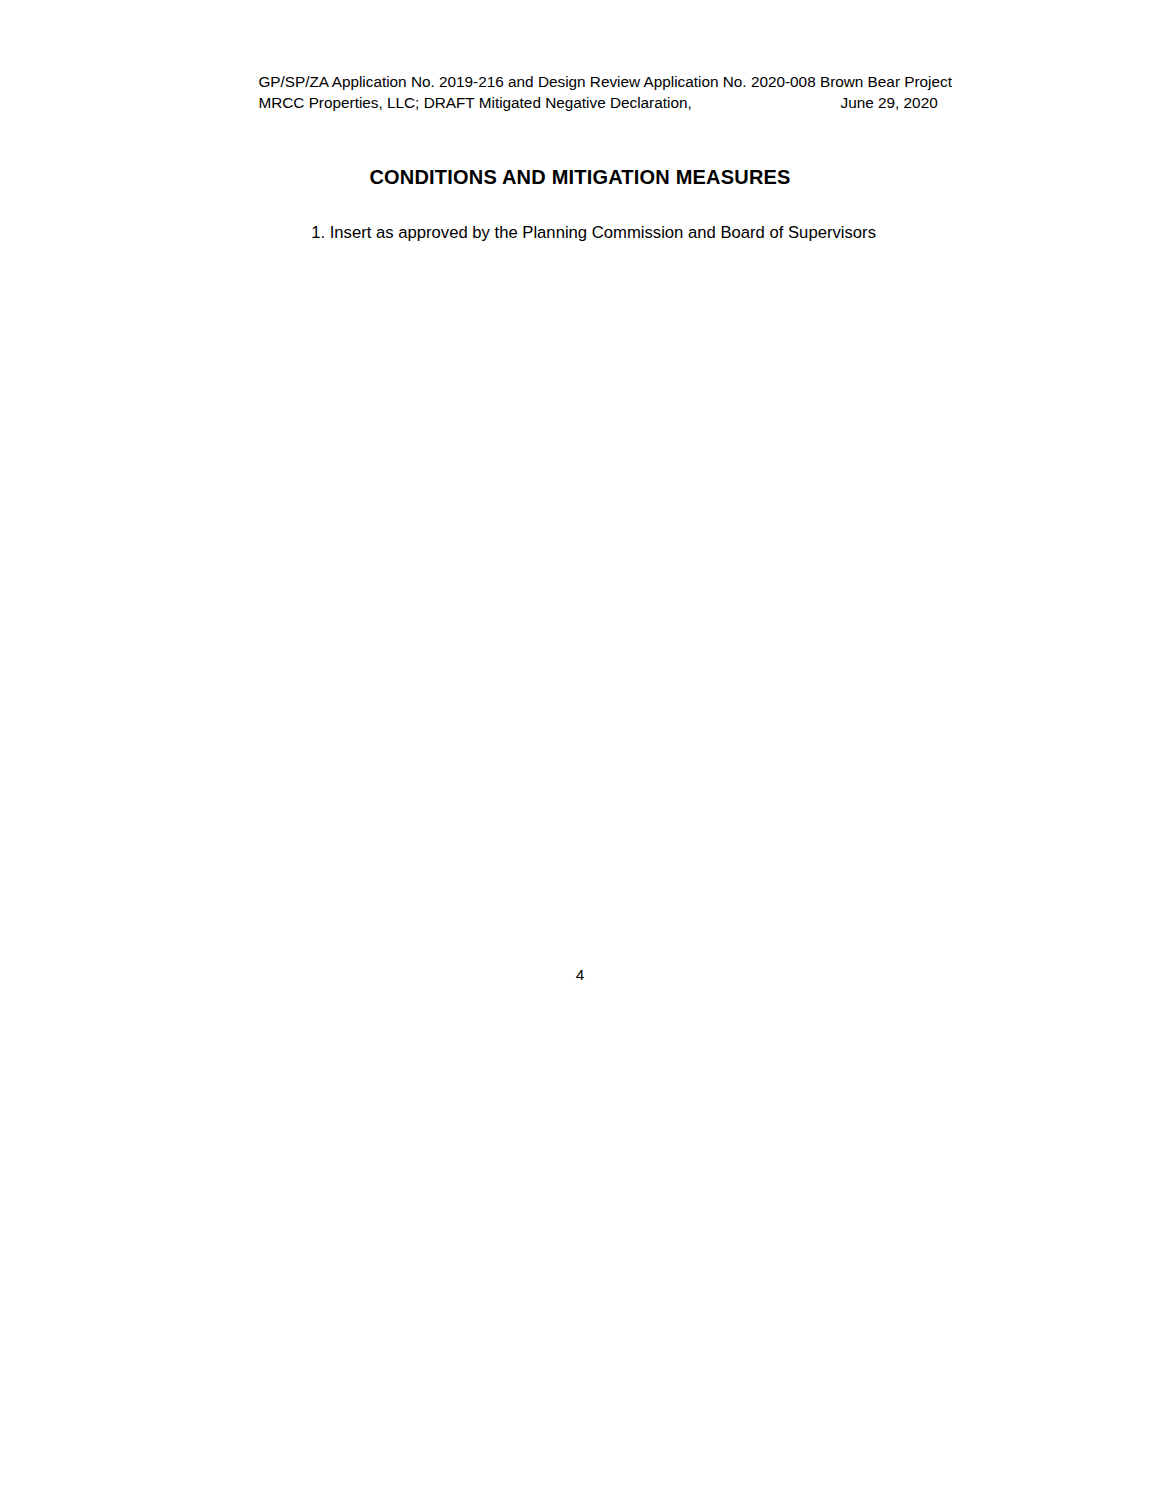GP/SP/ZA Application No. 2019-216 and Design Review Application No. 2020-008 Brown Bear Project MRCC Properties, LLC; DRAFT Mitigated Negative Declaration, June 29, 2020
CONDITIONS AND MITIGATION MEASURES
1. Insert as approved by the Planning Commission and Board of Supervisors
4